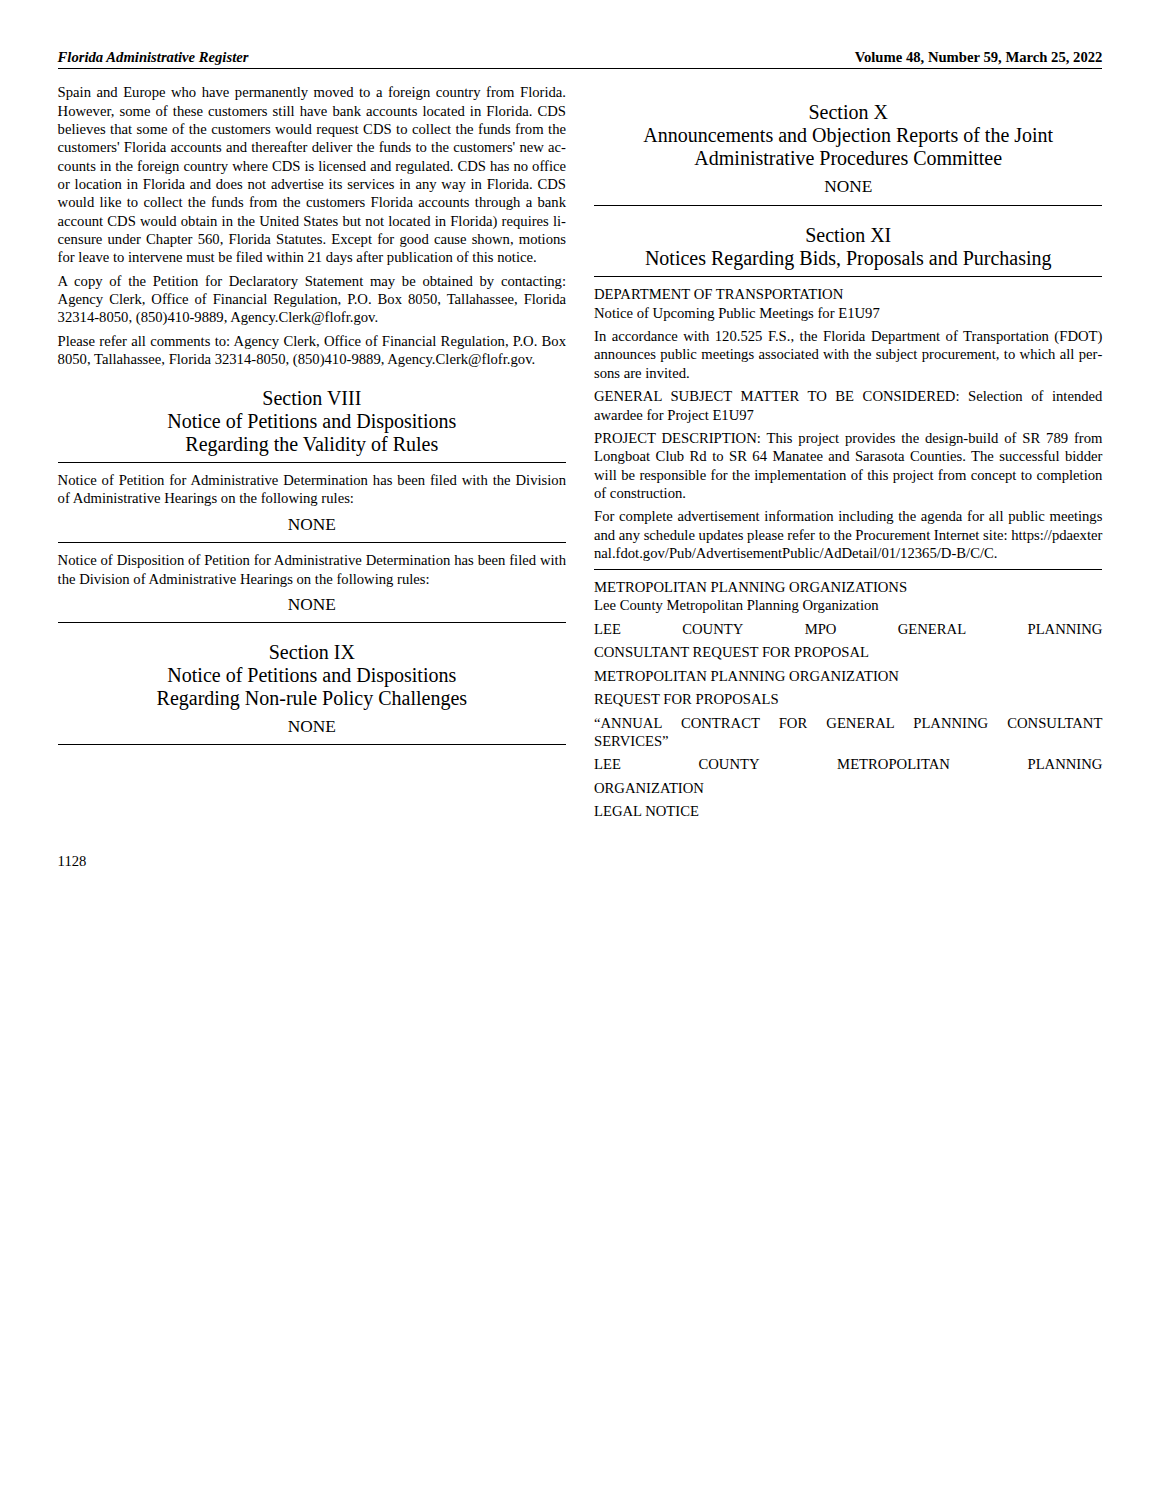Florida Administrative Register
Volume 48, Number 59, March 25, 2022
Spain and Europe who have permanently moved to a foreign country from Florida. However, some of these customers still have bank accounts located in Florida. CDS believes that some of the customers would request CDS to collect the funds from the customers' Florida accounts and thereafter deliver the funds to the customers' new accounts in the foreign country where CDS is licensed and regulated. CDS has no office or location in Florida and does not advertise its services in any way in Florida. CDS would like to collect the funds from the customers Florida accounts through a bank account CDS would obtain in the United States but not located in Florida) requires licensure under Chapter 560, Florida Statutes. Except for good cause shown, motions for leave to intervene must be filed within 21 days after publication of this notice.
A copy of the Petition for Declaratory Statement may be obtained by contacting: Agency Clerk, Office of Financial Regulation, P.O. Box 8050, Tallahassee, Florida 32314-8050, (850)410-9889, Agency.Clerk@flofr.gov.
Please refer all comments to: Agency Clerk, Office of Financial Regulation, P.O. Box 8050, Tallahassee, Florida 32314-8050, (850)410-9889, Agency.Clerk@flofr.gov.
Section VIII
Notice of Petitions and Dispositions
Regarding the Validity of Rules
Notice of Petition for Administrative Determination has been filed with the Division of Administrative Hearings on the following rules:
NONE
Notice of Disposition of Petition for Administrative Determination has been filed with the Division of Administrative Hearings on the following rules:
NONE
Section IX
Notice of Petitions and Dispositions
Regarding Non-rule Policy Challenges
NONE
Section X
Announcements and Objection Reports of the Joint Administrative Procedures Committee
NONE
Section XI
Notices Regarding Bids, Proposals and Purchasing
DEPARTMENT OF TRANSPORTATION
Notice of Upcoming Public Meetings for E1U97
In accordance with 120.525 F.S., the Florida Department of Transportation (FDOT) announces public meetings associated with the subject procurement, to which all persons are invited.
GENERAL SUBJECT MATTER TO BE CONSIDERED: Selection of intended awardee for Project E1U97
PROJECT DESCRIPTION: This project provides the design-build of SR 789 from Longboat Club Rd to SR 64 Manatee and Sarasota Counties. The successful bidder will be responsible for the implementation of this project from concept to completion of construction.
For complete advertisement information including the agenda for all public meetings and any schedule updates please refer to the Procurement Internet site: https://pdaexternal.fdot.gov/Pub/AdvertisementPublic/AdDetail/01/12365/D-B/C/C.
METROPOLITAN PLANNING ORGANIZATIONS
Lee County Metropolitan Planning Organization
LEE COUNTY MPO GENERAL PLANNING
CONSULTANT REQUEST FOR PROPOSAL
METROPOLITAN PLANNING ORGANIZATION
REQUEST FOR PROPOSALS
“ANNUAL CONTRACT FOR GENERAL PLANNING CONSULTANT SERVICES”
LEE COUNTY METROPOLITAN PLANNING
ORGANIZATION
LEGAL NOTICE
1128